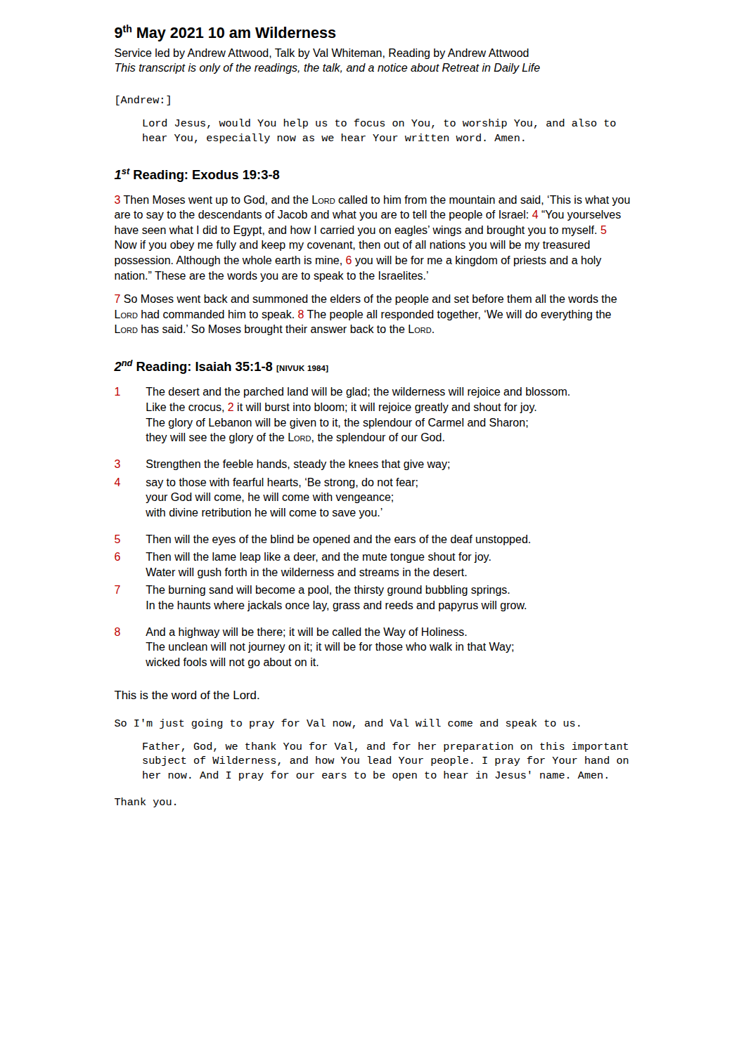9th May 2021 10 am Wilderness
Service led by Andrew Attwood, Talk by Val Whiteman, Reading by Andrew Attwood
This transcript is only of the readings, the talk, and a notice about Retreat in Daily Life
[Andrew:]
Lord Jesus, would You help us to focus on You, to worship You, and also to hear You, especially now as we hear Your written word. Amen.
1st Reading: Exodus 19:3-8
3 Then Moses went up to God, and the Lord called to him from the mountain and said, ‘This is what you are to say to the descendants of Jacob and what you are to tell the people of Israel: 4 “You yourselves have seen what I did to Egypt, and how I carried you on eagles’ wings and brought you to myself. 5 Now if you obey me fully and keep my covenant, then out of all nations you will be my treasured possession. Although the whole earth is mine, 6 you will be for me a kingdom of priests and a holy nation.” These are the words you are to speak to the Israelites.’
7 So Moses went back and summoned the elders of the people and set before them all the words the Lord had commanded him to speak. 8 The people all responded together, ‘We will do everything the Lord has said.’ So Moses brought their answer back to the Lord.
2nd Reading: Isaiah 35:1-8 [NIVUK 1984]
| 1 | The desert and the parched land will be glad; the wilderness will rejoice and blossom. Like the crocus, 2 it will burst into bloom; it will rejoice greatly and shout for joy. The glory of Lebanon will be given to it, the splendour of Carmel and Sharon; they will see the glory of the Lord , the splendour of our God. |
| 3 | Strengthen the feeble hands, steady the knees that give way; |
| 4 | say to those with fearful hearts, ‘Be strong, do not fear; your God will come, he will come with vengeance; with divine retribution he will come to save you.’ |
| 5 | Then will the eyes of the blind be opened and the ears of the deaf unstopped. |
| 6 | Then will the lame leap like a deer, and the mute tongue shout for joy. Water will gush forth in the wilderness and streams in the desert. |
| 7 | The burning sand will become a pool, the thirsty ground bubbling springs. In the haunts where jackals once lay, grass and reeds and papyrus will grow. |
| 8 | And a highway will be there; it will be called the Way of Holiness. The unclean will not journey on it; it will be for those who walk in that Way; wicked fools will not go about on it. |
This is the word of the Lord.
So I'm just going to pray for Val now, and Val will come and speak to us.
Father, God, we thank You for Val, and for her preparation on this important subject of Wilderness, and how You lead Your people. I pray for Your hand on her now. And I pray for our ears to be open to hear in Jesus' name. Amen.
Thank you.